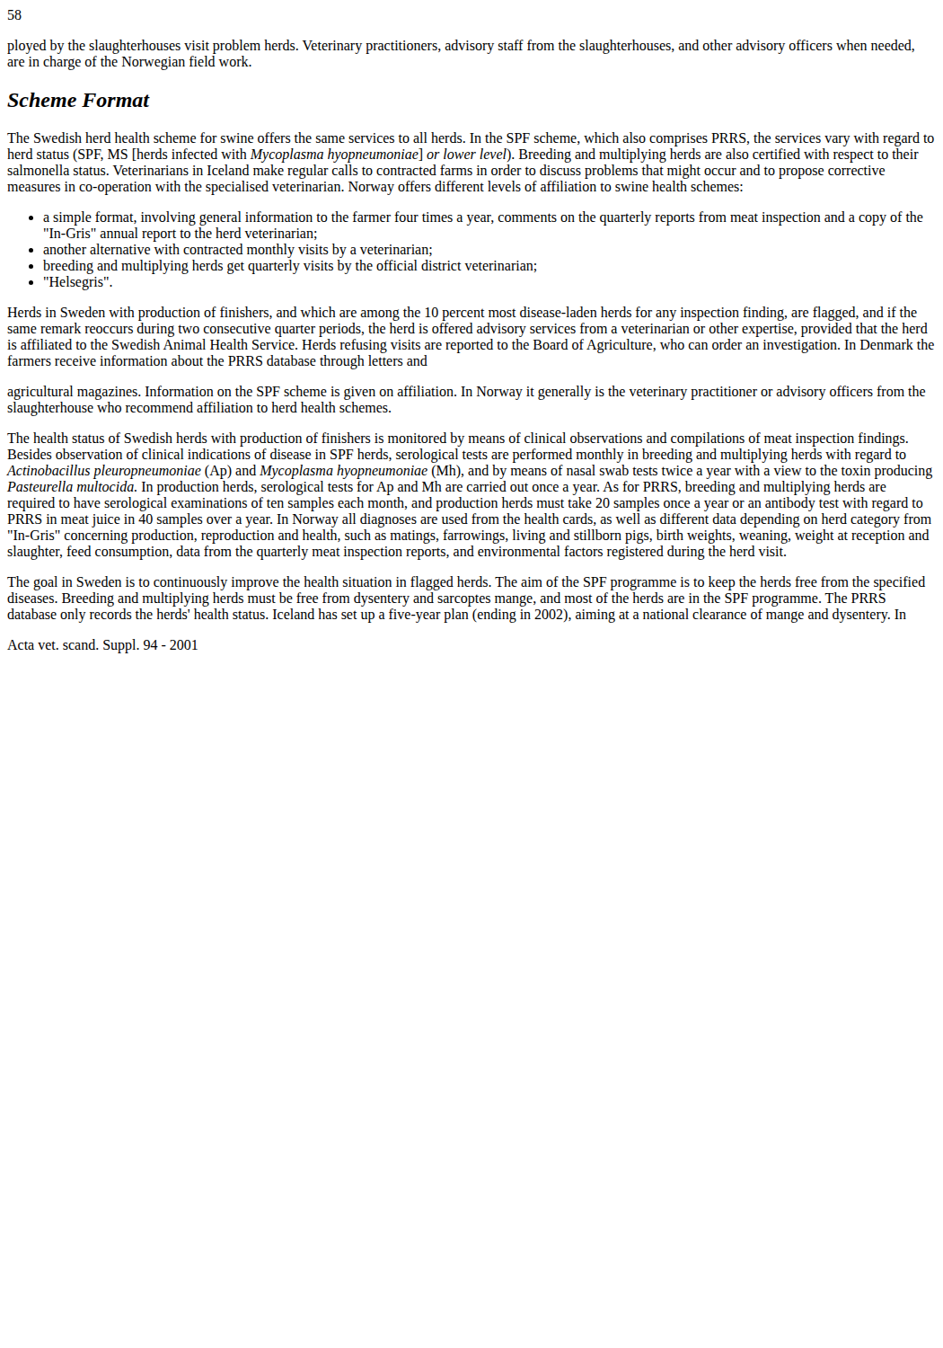58
ployed by the slaughterhouses visit problem herds. Veterinary practitioners, advisory staff from the slaughterhouses, and other advisory officers when needed, are in charge of the Norwegian field work.
Scheme Format
The Swedish herd health scheme for swine offers the same services to all herds. In the SPF scheme, which also comprises PRRS, the services vary with regard to herd status (SPF, MS [herds infected with Mycoplasma hyopneumoniae] or lower level). Breeding and multiplying herds are also certified with respect to their salmonella status. Veterinarians in Iceland make regular calls to contracted farms in order to discuss problems that might occur and to propose corrective measures in co-operation with the specialised veterinarian. Norway offers different levels of affiliation to swine health schemes:
a simple format, involving general information to the farmer four times a year, comments on the quarterly reports from meat inspection and a copy of the "In-Gris" annual report to the herd veterinarian;
another alternative with contracted monthly visits by a veterinarian;
breeding and multiplying herds get quarterly visits by the official district veterinarian;
"Helsegris".
Herds in Sweden with production of finishers, and which are among the 10 percent most disease-laden herds for any inspection finding, are flagged, and if the same remark reoccurs during two consecutive quarter periods, the herd is offered advisory services from a veterinarian or other expertise, provided that the herd is affiliated to the Swedish Animal Health Service. Herds refusing visits are reported to the Board of Agriculture, who can order an investigation. In Denmark the farmers receive information about the PRRS database through letters and
agricultural magazines. Information on the SPF scheme is given on affiliation. In Norway it generally is the veterinary practitioner or advisory officers from the slaughterhouse who recommend affiliation to herd health schemes.
The health status of Swedish herds with production of finishers is monitored by means of clinical observations and compilations of meat inspection findings. Besides observation of clinical indications of disease in SPF herds, serological tests are performed monthly in breeding and multiplying herds with regard to Actinobacillus pleuropneumoniae (Ap) and Mycoplasma hyopneumoniae (Mh), and by means of nasal swab tests twice a year with a view to the toxin producing Pasteurella multocida. In production herds, serological tests for Ap and Mh are carried out once a year. As for PRRS, breeding and multiplying herds are required to have serological examinations of ten samples each month, and production herds must take 20 samples once a year or an antibody test with regard to PRRS in meat juice in 40 samples over a year. In Norway all diagnoses are used from the health cards, as well as different data depending on herd category from "In-Gris" concerning production, reproduction and health, such as matings, farrowings, living and stillborn pigs, birth weights, weaning, weight at reception and slaughter, feed consumption, data from the quarterly meat inspection reports, and environmental factors registered during the herd visit.
The goal in Sweden is to continuously improve the health situation in flagged herds. The aim of the SPF programme is to keep the herds free from the specified diseases. Breeding and multiplying herds must be free from dysentery and sarcoptes mange, and most of the herds are in the SPF programme. The PRRS database only records the herds' health status. Iceland has set up a five-year plan (ending in 2002), aiming at a national clearance of mange and dysentery. In
Acta vet. scand. Suppl. 94 - 2001